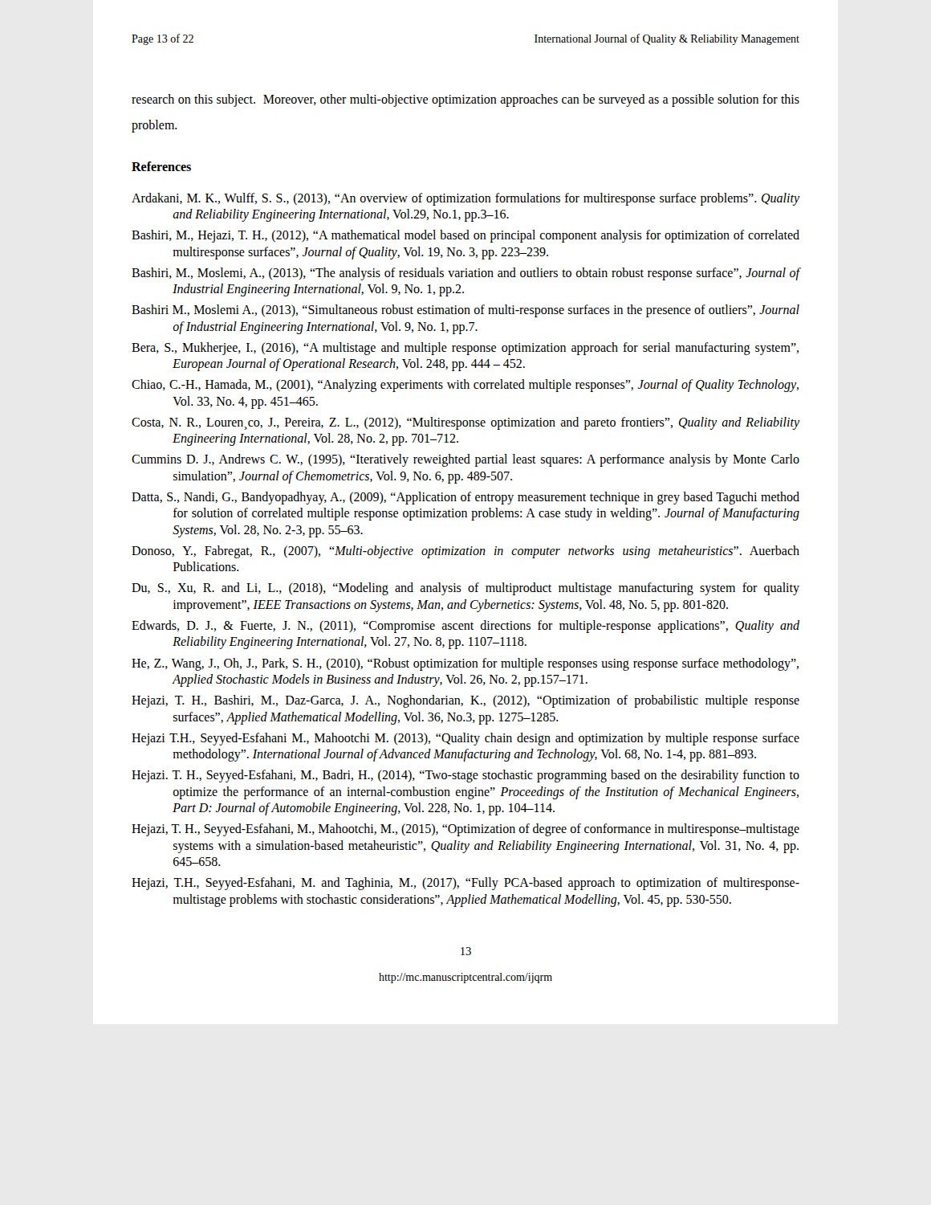Page 13 of 22
International Journal of Quality & Reliability Management
research on this subject. Moreover, other multi-objective optimization approaches can be surveyed as a possible solution for this problem.
References
Ardakani, M. K., Wulff, S. S., (2013), “An overview of optimization formulations for multiresponse surface problems”. Quality and Reliability Engineering International, Vol.29, No.1, pp.3–16.
Bashiri, M., Hejazi, T. H., (2012), “A mathematical model based on principal component analysis for optimization of correlated multiresponse surfaces”, Journal of Quality, Vol. 19, No. 3, pp. 223–239.
Bashiri, M., Moslemi, A., (2013), “The analysis of residuals variation and outliers to obtain robust response surface”, Journal of Industrial Engineering International, Vol. 9, No. 1, pp.2.
Bashiri M., Moslemi A., (2013), “Simultaneous robust estimation of multi-response surfaces in the presence of outliers”, Journal of Industrial Engineering International, Vol. 9, No. 1, pp.7.
Bera, S., Mukherjee, I., (2016), “A multistage and multiple response optimization approach for serial manufacturing system”, European Journal of Operational Research, Vol. 248, pp. 444 – 452.
Chiao, C.-H., Hamada, M., (2001), “Analyzing experiments with correlated multiple responses”, Journal of Quality Technology, Vol. 33, No. 4, pp. 451–465.
Costa, N. R., Louren¸co, J., Pereira, Z. L., (2012), “Multiresponse optimization and pareto frontiers”, Quality and Reliability Engineering International, Vol. 28, No. 2, pp. 701–712.
Cummins D. J., Andrews C. W., (1995), “Iteratively reweighted partial least squares: A performance analysis by Monte Carlo simulation”, Journal of Chemometrics, Vol. 9, No. 6, pp. 489-507.
Datta, S., Nandi, G., Bandyopadhyay, A., (2009), “Application of entropy measurement technique in grey based Taguchi method for solution of correlated multiple response optimization problems: A case study in welding”. Journal of Manufacturing Systems, Vol. 28, No. 2-3, pp. 55–63.
Donoso, Y., Fabregat, R., (2007), “Multi-objective optimization in computer networks using metaheuristics”. Auerbach Publications.
Du, S., Xu, R. and Li, L., (2018), “Modeling and analysis of multiproduct multistage manufacturing system for quality improvement”, IEEE Transactions on Systems, Man, and Cybernetics: Systems, Vol. 48, No. 5, pp. 801-820.
Edwards, D. J., & Fuerte, J. N., (2011), “Compromise ascent directions for multiple-response applications”, Quality and Reliability Engineering International, Vol. 27, No. 8, pp. 1107–1118.
He, Z., Wang, J., Oh, J., Park, S. H., (2010), “Robust optimization for multiple responses using response surface methodology”, Applied Stochastic Models in Business and Industry, Vol. 26, No. 2, pp.157–171.
Hejazi, T. H., Bashiri, M., Daz-Garca, J. A., Noghondarian, K., (2012), “Optimization of probabilistic multiple response surfaces”, Applied Mathematical Modelling, Vol. 36, No.3, pp. 1275–1285.
Hejazi T.H., Seyyed-Esfahani M., Mahootchi M. (2013), “Quality chain design and optimization by multiple response surface methodology”. International Journal of Advanced Manufacturing and Technology, Vol. 68, No. 1-4, pp. 881–893.
Hejazi. T. H., Seyyed-Esfahani, M., Badri, H., (2014), “Two-stage stochastic programming based on the desirability function to optimize the performance of an internal-combustion engine” Proceedings of the Institution of Mechanical Engineers, Part D: Journal of Automobile Engineering, Vol. 228, No. 1, pp. 104–114.
Hejazi, T. H., Seyyed-Esfahani, M., Mahootchi, M., (2015), “Optimization of degree of conformance in multiresponse–multistage systems with a simulation-based metaheuristic”, Quality and Reliability Engineering International, Vol. 31, No. 4, pp. 645–658.
Hejazi, T.H., Seyyed-Esfahani, M. and Taghinia, M., (2017), “Fully PCA-based approach to optimization of multiresponse-multistage problems with stochastic considerations”, Applied Mathematical Modelling, Vol. 45, pp. 530-550.
13
http://mc.manuscriptcentral.com/ijqrm